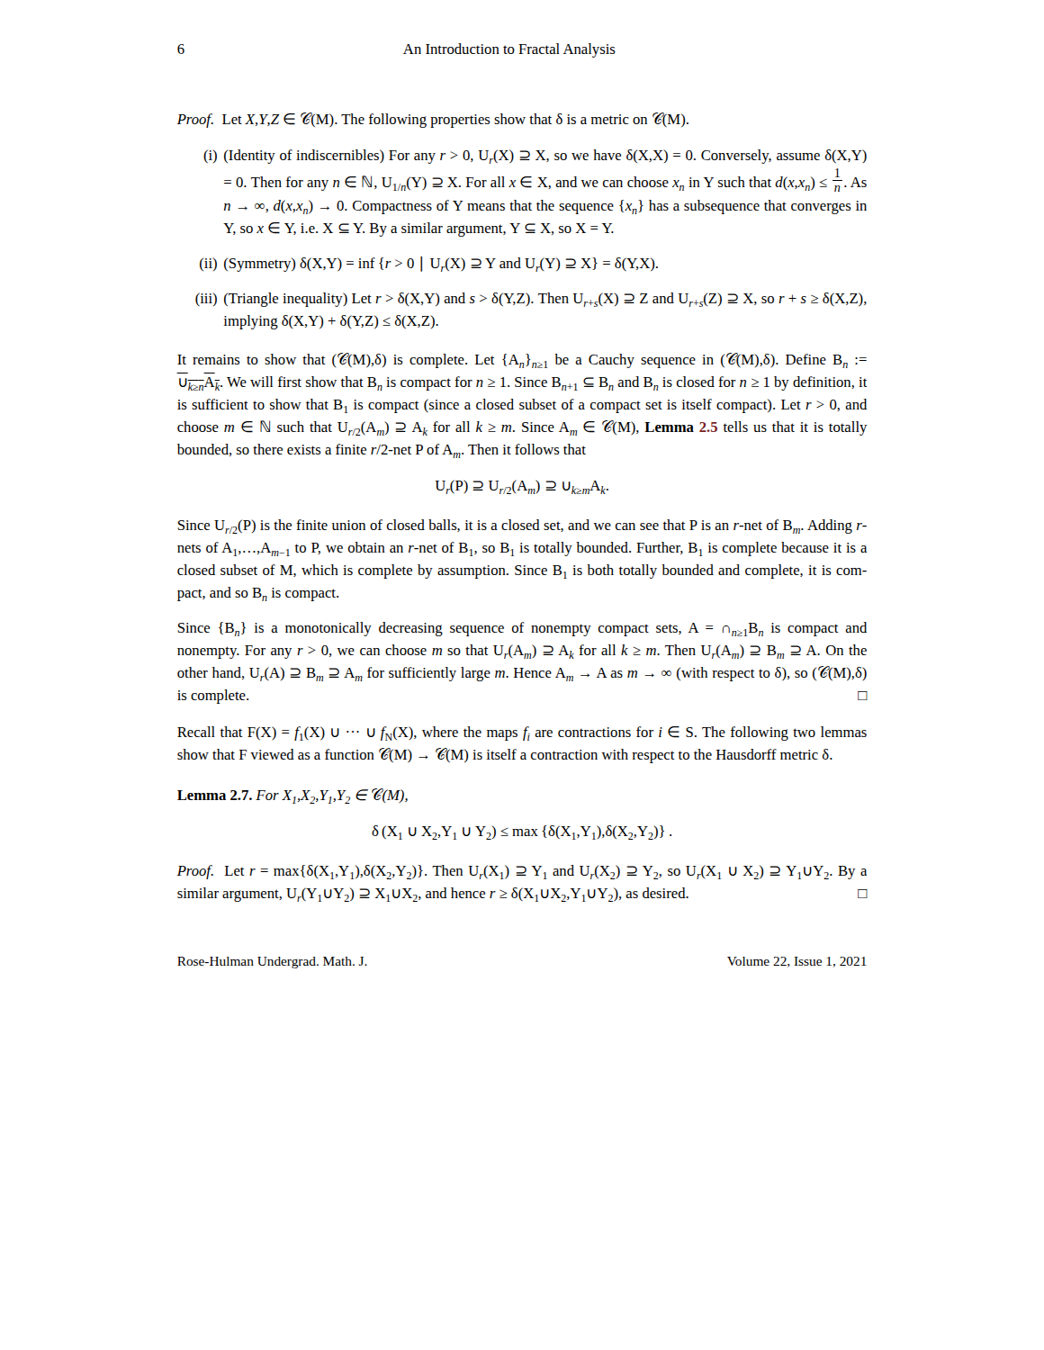6 An Introduction to Fractal Analysis
Proof. Let X,Y,Z ∈ 𝒞(M). The following properties show that δ is a metric on 𝒞(M).
(i)(Identity of indiscernibles) For any r > 0, Ur(X) ⊇ X, so we have δ(X,X) = 0. Conversely, assume δ(X,Y) = 0. Then for any n ∈ ℕ, U1/n(Y) ⊇ X. For all x ∈ X, and we can choose xn in Y such that d(x,xn) ≤ 1 n. As n → ∞, d(x,xn) → 0. Compactness of Y means that the sequence {xn} has a subsequence that converges in Y, so x ∈ Y, i.e. X ⊆ Y. By a similar argument, Y ⊆ X, so X = Y.
(ii)(Symmetry) δ(X,Y) = inf {r > 0 ∣ Ur(X) ⊇ Y and Ur(Y) ⊇ X} = δ(Y,X).
(iii)(Triangle inequality) Let r > δ(X,Y) and s > δ(Y,Z). Then Ur+s(X) ⊇ Z and Ur+s(Z) ⊇ X, so r + s ≥ δ(X,Z), implying δ(X,Y) + δ(Y,Z) ≤ δ(X,Z).
It remains to show that (𝒞(M),δ) is complete. Let {An}n≥1 be a Cauchy sequence in (𝒞(M),δ). Define Bn := ∪k≥nAk. We will first show that Bn is compact for n ≥ 1. Since Bn+1 ⊆ Bn and Bn is closed for n ≥ 1 by definition, it is sufficient to show that B1 is compact (since a closed subset of a compact set is itself compact). Let r > 0, and choose m ∈ ℕ such that Ur/2(Am) ⊇ Ak for all k ≥ m. Since Am ∈ 𝒞(M), Lemma 2.5 tells us that it is totally bounded, so there exists a finite r/2-net P of Am. Then it follows that
Ur(P) ⊇ Ur/2(Am) ⊇ ∪k≥mAk.
Since Ur/2(P) is the finite union of closed balls, it is a closed set, and we can see that P is an r-net of Bm. Adding r-nets of A1,…,Am−1 to P, we obtain an r-net of B1, so B1 is totally bounded. Further, B1 is complete because it is a closed subset of M, which is complete by assumption. Since B1 is both totally bounded and complete, it is compact, and so Bn is compact.
Since {Bn} is a monotonically decreasing sequence of nonempty compact sets, A = ∩n≥1Bn is compact and nonempty. For any r > 0, we can choose m so that Ur(Am) ⊇ Ak for all k ≥ m. Then Ur(Am) ⊇ Bm ⊇ A. On the other hand, Ur(A) ⊇ Bm ⊇ Am for sufficiently large m. Hence Am → A as m → ∞ (with respect to δ), so (𝒞(M),δ) is complete.
Recall that F(X) = f1(X) ∪ ··· ∪ fN(X), where the maps fi are contractions for i ∈ S. The following two lemmas show that F viewed as a function 𝒞(M) → 𝒞(M) is itself a contraction with respect to the Hausdorff metric δ.
Lemma 2.7. For X1,X2,Y1,Y2 ∈ 𝒞(M),
δ (X1 ∪ X2,Y1 ∪ Y2) ≤ max {δ(X1,Y1),δ(X2,Y2)} .
Proof. Let r = max{δ(X1,Y1),δ(X2,Y2)}. Then Ur(X1) ⊇ Y1 and Ur(X2) ⊇ Y2, so Ur(X1 ∪ X2) ⊇ Y1∪Y2. By a similar argument, Ur(Y1∪Y2) ⊇ X1∪X2, and hence r ≥ δ(X1∪X2,Y1∪Y2), as desired.
Rose-Hulman Undergrad. Math. J. Volume 22, Issue 1, 2021